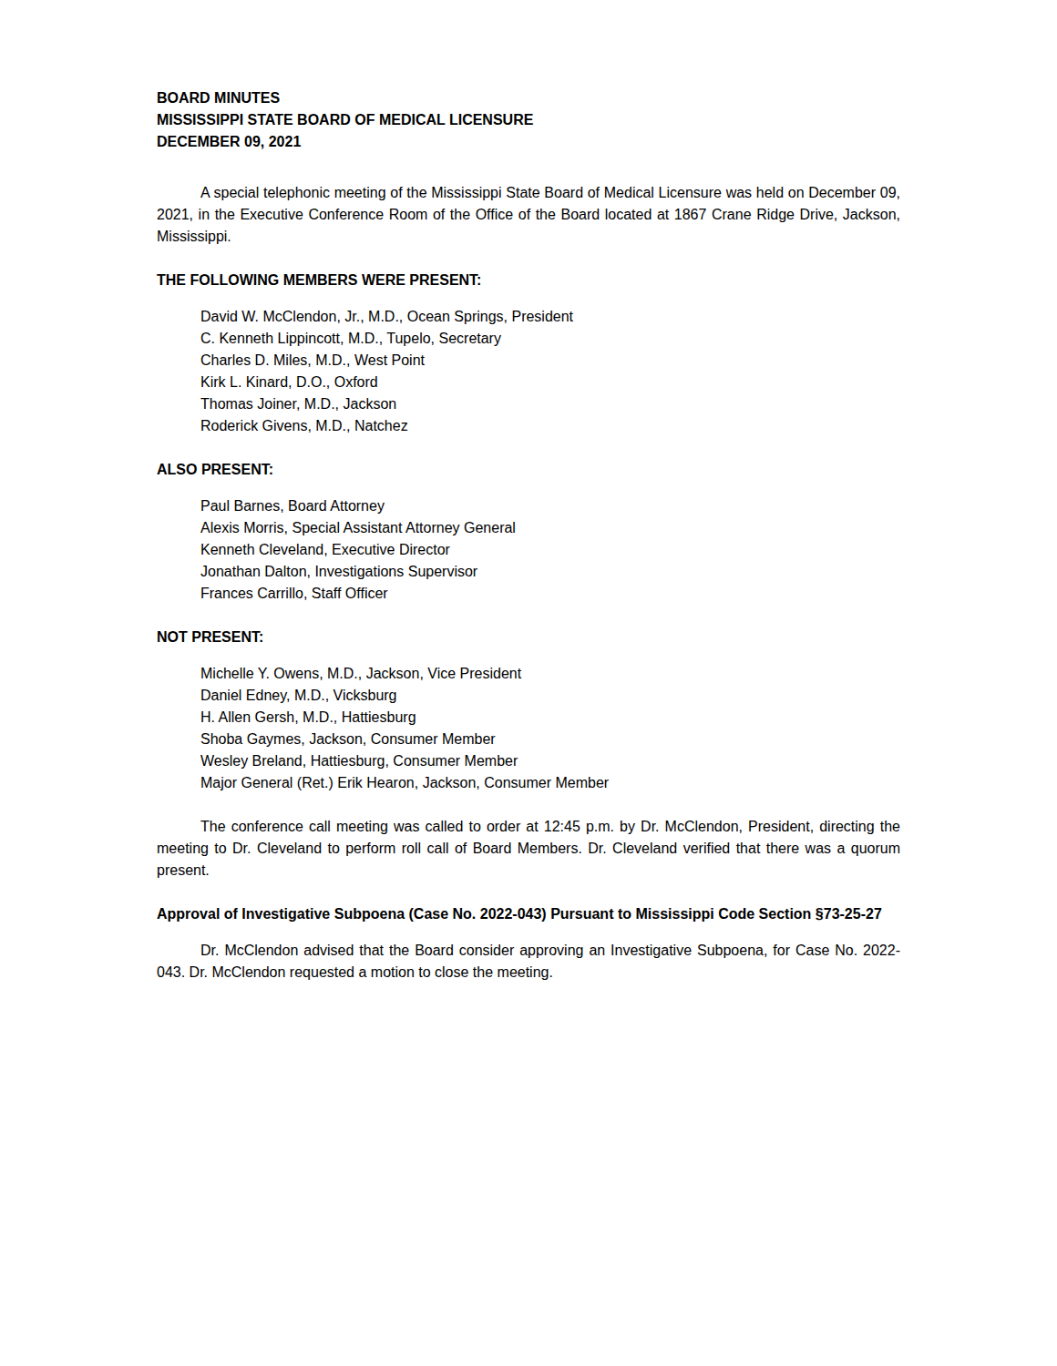BOARD MINUTES
MISSISSIPPI STATE BOARD OF MEDICAL LICENSURE
DECEMBER 09, 2021
A special telephonic meeting of the Mississippi State Board of Medical Licensure was held on December 09, 2021, in the Executive Conference Room of the Office of the Board located at 1867 Crane Ridge Drive, Jackson, Mississippi.
THE FOLLOWING MEMBERS WERE PRESENT:
David W. McClendon, Jr., M.D., Ocean Springs, President
C. Kenneth Lippincott, M.D., Tupelo, Secretary
Charles D. Miles, M.D., West Point
Kirk L. Kinard, D.O., Oxford
Thomas Joiner, M.D., Jackson
Roderick Givens, M.D., Natchez
ALSO PRESENT:
Paul Barnes, Board Attorney
Alexis Morris, Special Assistant Attorney General
Kenneth Cleveland, Executive Director
Jonathan Dalton, Investigations Supervisor
Frances Carrillo, Staff Officer
NOT PRESENT:
Michelle Y. Owens, M.D., Jackson, Vice President
Daniel Edney, M.D., Vicksburg
H. Allen Gersh, M.D., Hattiesburg
Shoba Gaymes, Jackson, Consumer Member
Wesley Breland, Hattiesburg, Consumer Member
Major General (Ret.) Erik Hearon, Jackson, Consumer Member
The conference call meeting was called to order at 12:45 p.m. by Dr. McClendon, President, directing the meeting to Dr. Cleveland to perform roll call of Board Members. Dr. Cleveland verified that there was a quorum present.
Approval of Investigative Subpoena (Case No. 2022-043) Pursuant to Mississippi Code Section §73-25-27
Dr. McClendon advised that the Board consider approving an Investigative Subpoena, for Case No. 2022-043. Dr. McClendon requested a motion to close the meeting.